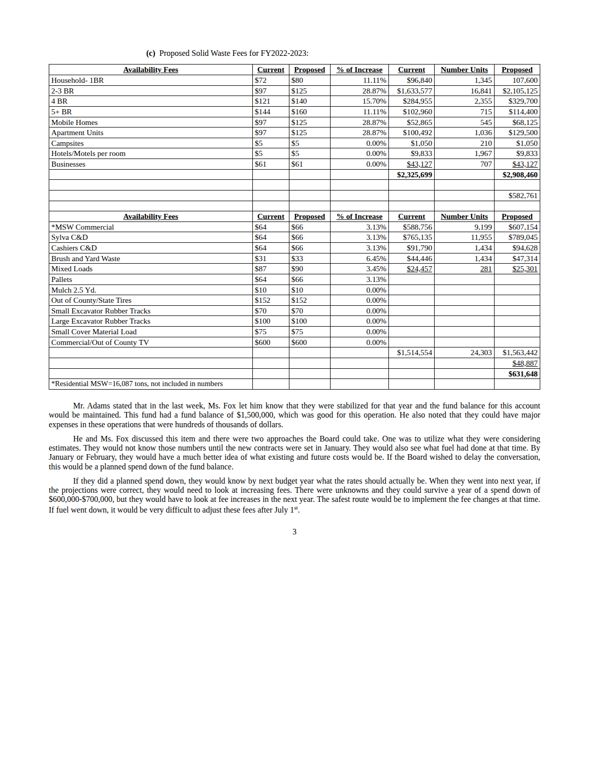(c) Proposed Solid Waste Fees for FY2022-2023:
| Availability Fees | Current | Proposed | % of Increase | Current | Number Units | Proposed |
| --- | --- | --- | --- | --- | --- | --- |
| Household- 1BR | $72 | $80 | 11.11% | $96,840 | 1,345 | 107,600 |
| 2-3 BR | $97 | $125 | 28.87% | $1,633,577 | 16,841 | $2,105,125 |
| 4 BR | $121 | $140 | 15.70% | $284,955 | 2,355 | $329,700 |
| 5+ BR | $144 | $160 | 11.11% | $102,960 | 715 | $114,400 |
| Mobile Homes | $97 | $125 | 28.87% | $52,865 | 545 | $68,125 |
| Apartment Units | $97 | $125 | 28.87% | $100,492 | 1,036 | $129,500 |
| Campsites | $5 | $5 | 0.00% | $1,050 | 210 | $1,050 |
| Hotels/Motels per room | $5 | $5 | 0.00% | $9,833 | 1,967 | $9,833 |
| Businesses | $61 | $61 | 0.00% | $43,127 | 707 | $43,127 |
| | | | | $2,325,699 | | $2,908,460 |
| | | | | | | $582,761 |
| Availability Fees | Current | Proposed | % of Increase | Current | Number Units | Proposed |
| *MSW Commercial | $64 | $66 | 3.13% | $588,756 | 9,199 | $607,154 |
| Sylva C&D | $64 | $66 | 3.13% | $765,135 | 11,955 | $789,045 |
| Cashiers C&D | $64 | $66 | 3.13% | $91,790 | 1,434 | $94,628 |
| Brush and Yard Waste | $31 | $33 | 6.45% | $44,446 | 1,434 | $47,314 |
| Mixed Loads | $87 | $90 | 3.45% | $24,457 | 281 | $25,301 |
| Pallets | $64 | $66 | 3.13% | | | |
| Mulch 2.5 Yd. | $10 | $10 | 0.00% | | | |
| Out of County/State Tires | $152 | $152 | 0.00% | | | |
| Small Excavator Rubber Tracks | $70 | $70 | 0.00% | | | |
| Large Excavator Rubber Tracks | $100 | $100 | 0.00% | | | |
| Small Cover Material Load | $75 | $75 | 0.00% | | | |
| Commercial/Out of County TV | $600 | $600 | 0.00% | | | |
| | | | | $1,514,554 | 24,303 | $1,563,442 |
| | | | | | | $48,887 |
| | | | | | | $631,648 |
| *Residential MSW=16,087 tons, not included in numbers | | | | | | |
Mr. Adams stated that in the last week, Ms. Fox let him know that they were stabilized for that year and the fund balance for this account would be maintained. This fund had a fund balance of $1,500,000, which was good for this operation. He also noted that they could have major expenses in these operations that were hundreds of thousands of dollars.
He and Ms. Fox discussed this item and there were two approaches the Board could take. One was to utilize what they were considering estimates. They would not know those numbers until the new contracts were set in January. They would also see what fuel had done at that time. By January or February, they would have a much better idea of what existing and future costs would be. If the Board wished to delay the conversation, this would be a planned spend down of the fund balance.
If they did a planned spend down, they would know by next budget year what the rates should actually be. When they went into next year, if the projections were correct, they would need to look at increasing fees. There were unknowns and they could survive a year of a spend down of $600,000-$700,000, but they would have to look at fee increases in the next year. The safest route would be to implement the fee changes at that time. If fuel went down, it would be very difficult to adjust these fees after July 1st.
3